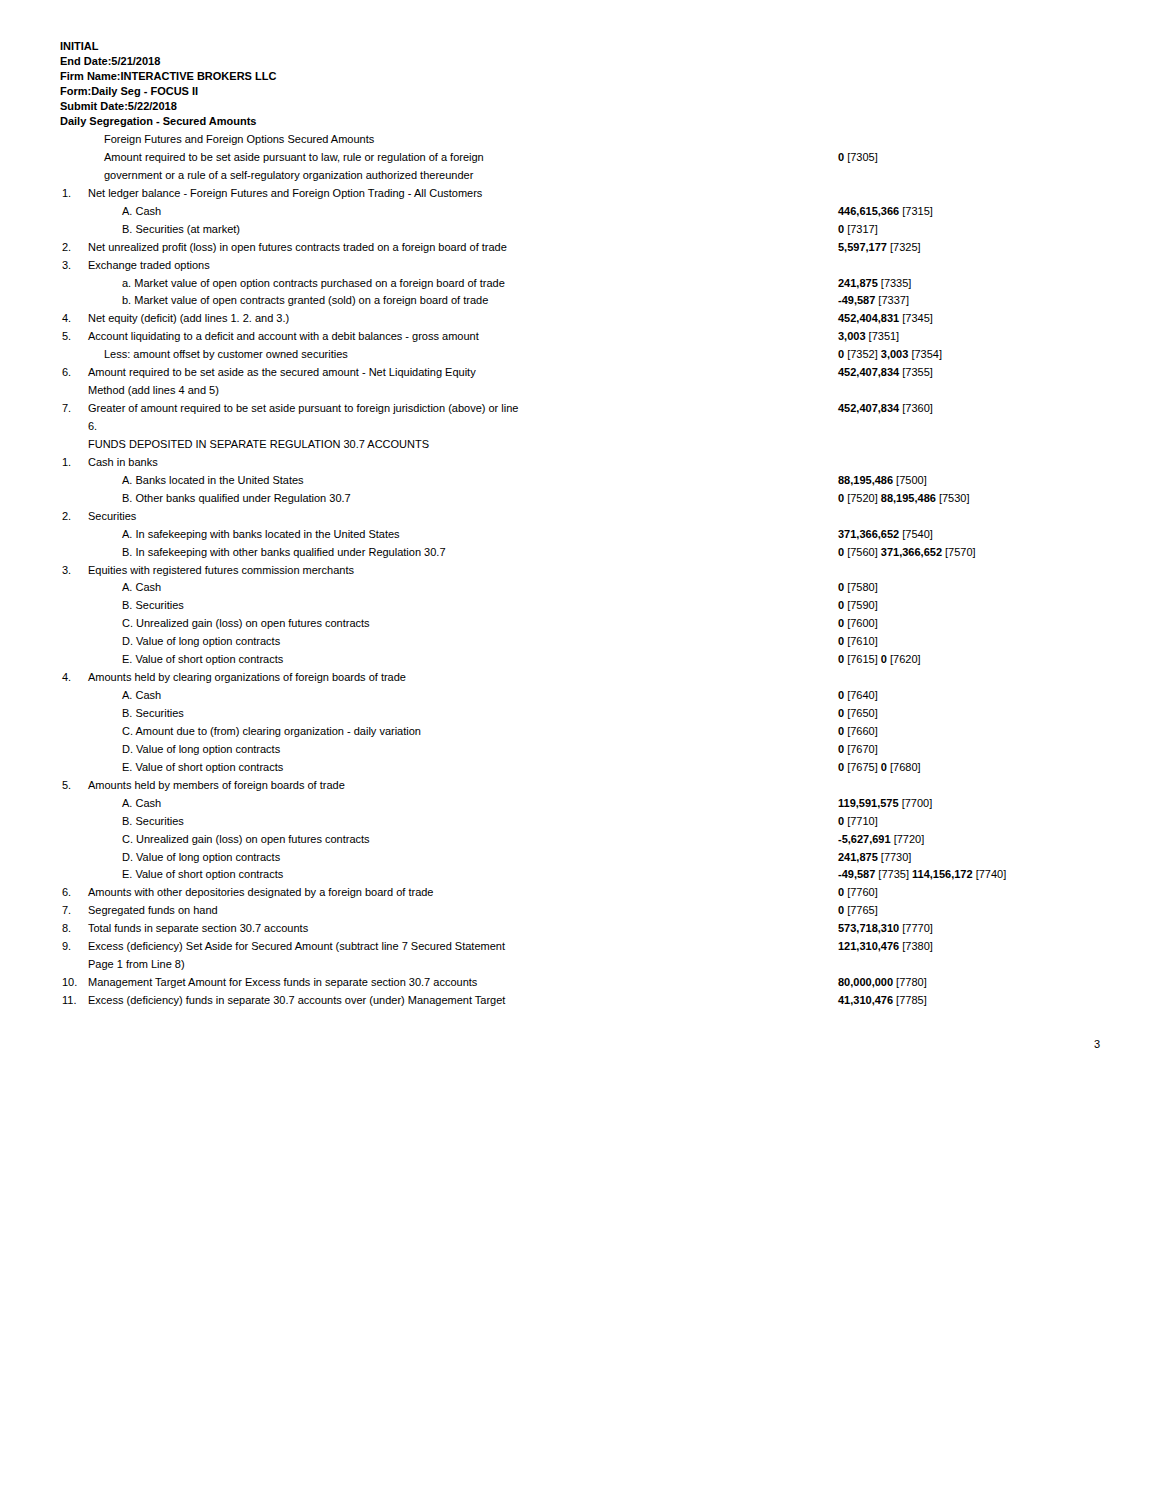INITIAL
End Date:5/21/2018
Firm Name:INTERACTIVE BROKERS LLC
Form:Daily Seg - FOCUS II
Submit Date:5/22/2018
Daily Segregation - Secured Amounts
| | Foreign Futures and Foreign Options Secured Amounts | |
| | Amount required to be set aside pursuant to law, rule or regulation of a foreign | 0 [7305] |
| | government or a rule of a self-regulatory organization authorized thereunder | |
| 1. | Net ledger balance - Foreign Futures and Foreign Option Trading - All Customers | |
| | A. Cash | 446,615,366 [7315] |
| | B. Securities (at market) | 0 [7317] |
| 2. | Net unrealized profit (loss) in open futures contracts traded on a foreign board of trade | 5,597,177 [7325] |
| 3. | Exchange traded options | |
| | a. Market value of open option contracts purchased on a foreign board of trade | 241,875 [7335] |
| | b. Market value of open contracts granted (sold) on a foreign board of trade | -49,587 [7337] |
| 4. | Net equity (deficit) (add lines 1. 2. and 3.) | 452,404,831 [7345] |
| 5. | Account liquidating to a deficit and account with a debit balances - gross amount | 3,003 [7351] |
| | Less: amount offset by customer owned securities | 0 [7352] 3,003 [7354] |
| 6. | Amount required to be set aside as the secured amount - Net Liquidating Equity | 452,407,834 [7355] |
| | Method (add lines 4 and 5) | |
| 7. | Greater of amount required to be set aside pursuant to foreign jurisdiction (above) or line | 452,407,834 [7360] |
| | 6. | |
| | FUNDS DEPOSITED IN SEPARATE REGULATION 30.7 ACCOUNTS | |
| 1. | Cash in banks | |
| | A. Banks located in the United States | 88,195,486 [7500] |
| | B. Other banks qualified under Regulation 30.7 | 0 [7520] 88,195,486 [7530] |
| 2. | Securities | |
| | A. In safekeeping with banks located in the United States | 371,366,652 [7540] |
| | B. In safekeeping with other banks qualified under Regulation 30.7 | 0 [7560] 371,366,652 [7570] |
| 3. | Equities with registered futures commission merchants | |
| | A. Cash | 0 [7580] |
| | B. Securities | 0 [7590] |
| | C. Unrealized gain (loss) on open futures contracts | 0 [7600] |
| | D. Value of long option contracts | 0 [7610] |
| | E. Value of short option contracts | 0 [7615] 0 [7620] |
| 4. | Amounts held by clearing organizations of foreign boards of trade | |
| | A. Cash | 0 [7640] |
| | B. Securities | 0 [7650] |
| | C. Amount due to (from) clearing organization - daily variation | 0 [7660] |
| | D. Value of long option contracts | 0 [7670] |
| | E. Value of short option contracts | 0 [7675] 0 [7680] |
| 5. | Amounts held by members of foreign boards of trade | |
| | A. Cash | 119,591,575 [7700] |
| | B. Securities | 0 [7710] |
| | C. Unrealized gain (loss) on open futures contracts | -5,627,691 [7720] |
| | D. Value of long option contracts | 241,875 [7730] |
| | E. Value of short option contracts | -49,587 [7735] 114,156,172 [7740] |
| 6. | Amounts with other depositories designated by a foreign board of trade | 0 [7760] |
| 7. | Segregated funds on hand | 0 [7765] |
| 8. | Total funds in separate section 30.7 accounts | 573,718,310 [7770] |
| 9. | Excess (deficiency) Set Aside for Secured Amount (subtract line 7 Secured Statement | 121,310,476 [7380] |
| | Page 1 from Line 8) | |
| 10. | Management Target Amount for Excess funds in separate section 30.7 accounts | 80,000,000 [7780] |
| 11. | Excess (deficiency) funds in separate 30.7 accounts over (under) Management Target | 41,310,476 [7785] |
3